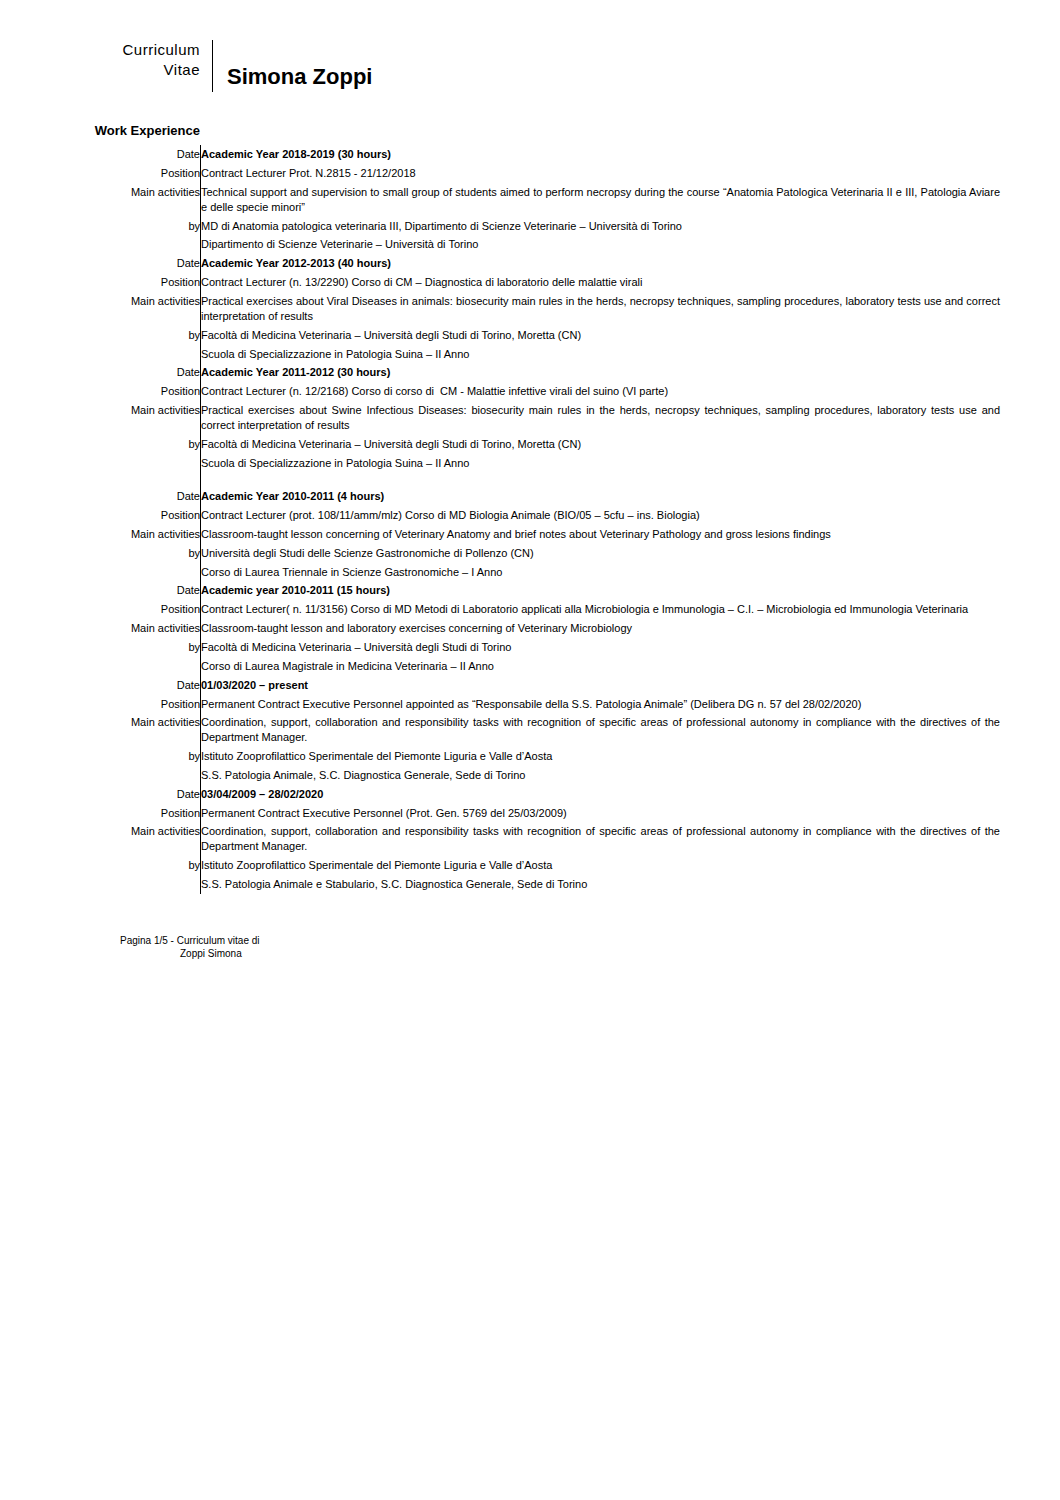Curriculum
Vitae
Simona Zoppi
Work Experience
| Date | Academic Year 2018-2019 (30 hours) |
| Position | Contract Lecturer Prot. N.2815 - 21/12/2018 |
| Main activities | Technical support and supervision to small group of students aimed to perform necropsy during the course “Anatomia Patologica Veterinaria II e III, Patologia Aviare e delle specie minori” |
| by | MD di Anatomia patologica veterinaria III, Dipartimento di Scienze Veterinarie – Università di Torino |
| | Dipartimento di Scienze Veterinarie – Università di Torino |
| Date | Academic Year 2012-2013 (40 hours) |
| Position | Contract Lecturer (n. 13/2290) Corso di CM – Diagnostica di laboratorio delle malattie virali |
| Main activities | Practical exercises about Viral Diseases in animals: biosecurity main rules in the herds, necropsy techniques, sampling procedures, laboratory tests use and correct interpretation of results |
| by | Facoltà di Medicina Veterinaria – Università degli Studi di Torino, Moretta (CN) |
| | Scuola di Specializzazione in Patologia Suina – II Anno |
| Date | Academic Year 2011-2012 (30 hours) |
| Position | Contract Lecturer (n. 12/2168) Corso di corso di CM - Malattie infettive virali del suino (VI parte) |
| Main activities | Practical exercises about Swine Infectious Diseases: biosecurity main rules in the herds, necropsy techniques, sampling procedures, laboratory tests use and correct interpretation of results |
| by | Facoltà di Medicina Veterinaria – Università degli Studi di Torino, Moretta (CN) |
| | Scuola di Specializzazione in Patologia Suina – II Anno |
| Date | Academic Year 2010-2011 (4 hours) |
| Position | Contract Lecturer (prot. 108/11/amm/mlz) Corso di MD Biologia Animale (BIO/05 – 5cfu – ins. Biologia) |
| Main activities | Classroom-taught lesson concerning of Veterinary Anatomy and brief notes about Veterinary Pathology and gross lesions findings |
| by | Università degli Studi delle Scienze Gastronomiche di Pollenzo (CN) |
| | Corso di Laurea Triennale in Scienze Gastronomiche – I Anno |
| Date | Academic year 2010-2011 (15 hours) |
| Position | Contract Lecturer( n. 11/3156) Corso di MD Metodi di Laboratorio applicati alla Microbiologia e Immunologia – C.I. – Microbiologia ed Immunologia Veterinaria |
| Main activities | Classroom-taught lesson and laboratory exercises concerning of Veterinary Microbiology |
| by | Facoltà di Medicina Veterinaria – Università degli Studi di Torino |
| | Corso di Laurea Magistrale in Medicina Veterinaria – II Anno |
| Date | 01/03/2020 – present |
| Position | Permanent Contract Executive Personnel appointed as “Responsabile della S.S. Patologia Animale” (Delibera DG n. 57 del 28/02/2020) |
| Main activities | Coordination, support, collaboration and responsibility tasks with recognition of specific areas of professional autonomy in compliance with the directives of the Department Manager. |
| by | Istituto Zooprofilattico Sperimentale del Piemonte Liguria e Valle d’Aosta |
| | S.S. Patologia Animale, S.C. Diagnostica Generale, Sede di Torino |
| Date | 03/04/2009 – 28/02/2020 |
| Position | Permanent Contract Executive Personnel (Prot. Gen. 5769 del 25/03/2009) |
| Main activities | Coordination, support, collaboration and responsibility tasks with recognition of specific areas of professional autonomy in compliance with the directives of the Department Manager. |
| by | Istituto Zooprofilattico Sperimentale del Piemonte Liguria e Valle d’Aosta |
| | S.S. Patologia Animale e Stabulario, S.C. Diagnostica Generale, Sede di Torino |
Pagina 1/5 - Curriculum vitae di Zoppi Simona